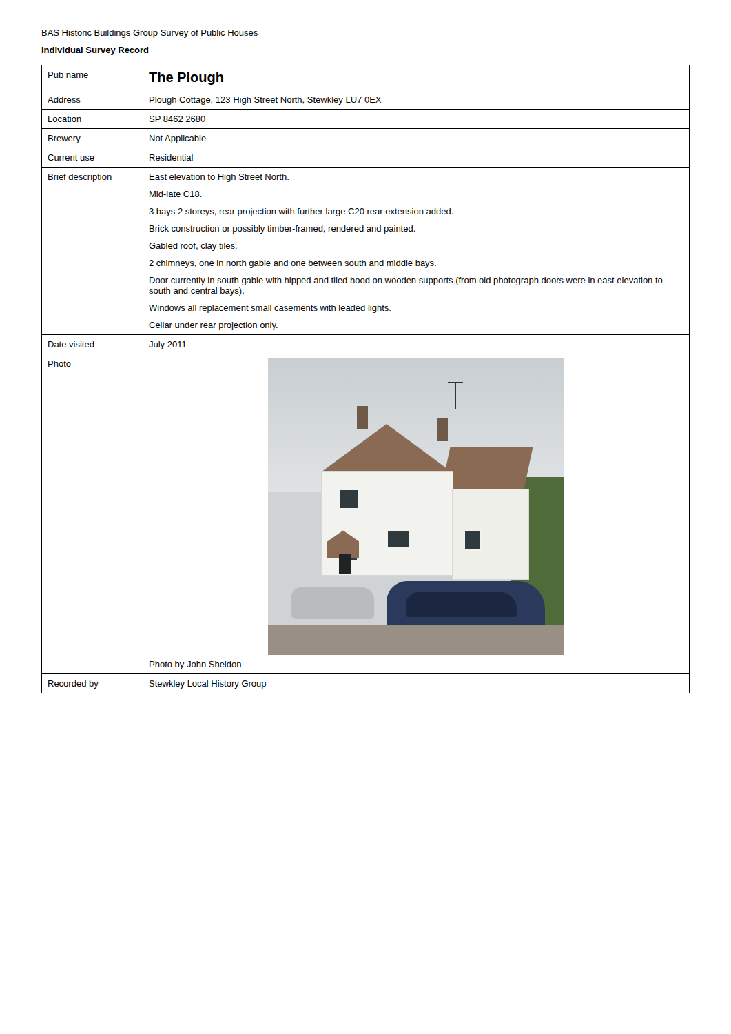BAS Historic Buildings Group Survey of Public Houses
Individual Survey Record
| Pub name | The Plough |
| Address | Plough Cottage, 123 High Street North, Stewkley LU7 0EX |
| Location | SP 8462 2680 |
| Brewery | Not Applicable |
| Current use | Residential |
| Brief description | East elevation to High Street North. Mid-late C18. 3 bays 2 storeys, rear projection with further large C20 rear extension added. Brick construction or possibly timber-framed, rendered and painted. Gabled roof, clay tiles. 2 chimneys, one in north gable and one between south and middle bays. Door currently in south gable with hipped and tiled hood on wooden supports (from old photograph doors were in east elevation to south and central bays). Windows all replacement small casements with leaded lights. Cellar under rear projection only. |
| Date visited | July 2011 |
| Photo | Photo by John Sheldon |
| Recorded by | Stewkley Local History Group |